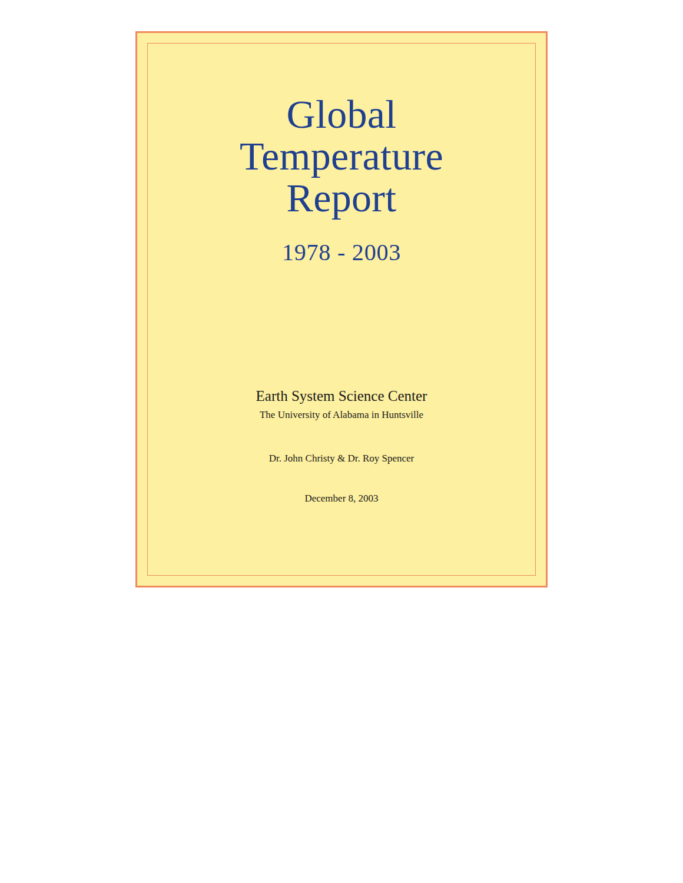Global Temperature Report
1978 - 2003
Earth System Science Center
The University of Alabama in Huntsville
Dr. John Christy & Dr. Roy Spencer
December 8, 2003